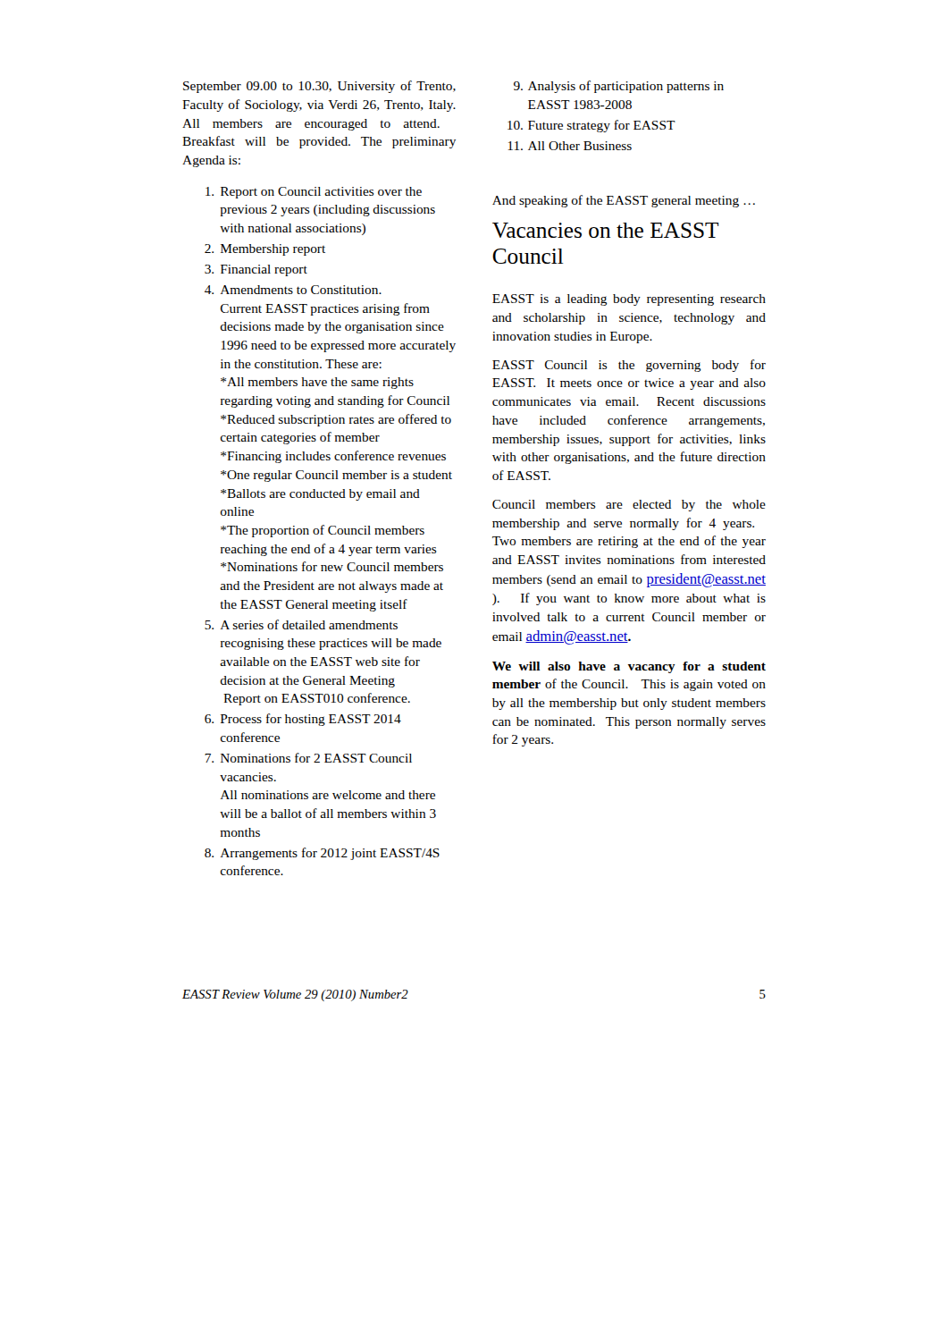September 09.00 to 10.30, University of Trento, Faculty of Sociology, via Verdi 26, Trento, Italy. All members are encouraged to attend. Breakfast will be provided. The preliminary Agenda is:
Report on Council activities over the previous 2 years (including discussions with national associations)
Membership report
Financial report
Amendments to Constitution.
Current EASST practices arising from decisions made by the organisation since 1996 need to be expressed more accurately in the constitution. These are:
*All members have the same rights regarding voting and standing for Council
*Reduced subscription rates are offered to certain categories of member
*Financing includes conference revenues
*One regular Council member is a student
*Ballots are conducted by email and online
*The proportion of Council members reaching the end of a 4 year term varies
*Nominations for new Council members and the President are not always made at the EASST General meeting itself
A series of detailed amendments recognising these practices will be made available on the EASST web site for decision at the General Meeting
Report on EASST010 conference.
Process for hosting EASST 2014 conference
Nominations for 2 EASST Council vacancies.
All nominations are welcome and there will be a ballot of all members within 3 months
Arrangements for 2012 joint EASST/4S conference.
9. Analysis of participation patterns in EASST 1983-2008
10. Future strategy for EASST
11. All Other Business
And speaking of the EASST general meeting …
Vacancies on the EASST Council
EASST is a leading body representing research and scholarship in science, technology and innovation studies in Europe.
EASST Council is the governing body for EASST. It meets once or twice a year and also communicates via email. Recent discussions have included conference arrangements, membership issues, support for activities, links with other organisations, and the future direction of EASST.
Council members are elected by the whole membership and serve normally for 4 years. Two members are retiring at the end of the year and EASST invites nominations from interested members (send an email to president@easst.net ). If you want to know more about what is involved talk to a current Council member or email admin@easst.net.
We will also have a vacancy for a student member of the Council. This is again voted on by all the membership but only student members can be nominated. This person normally serves for 2 years.
EASST Review Volume 29 (2010) Number2
5